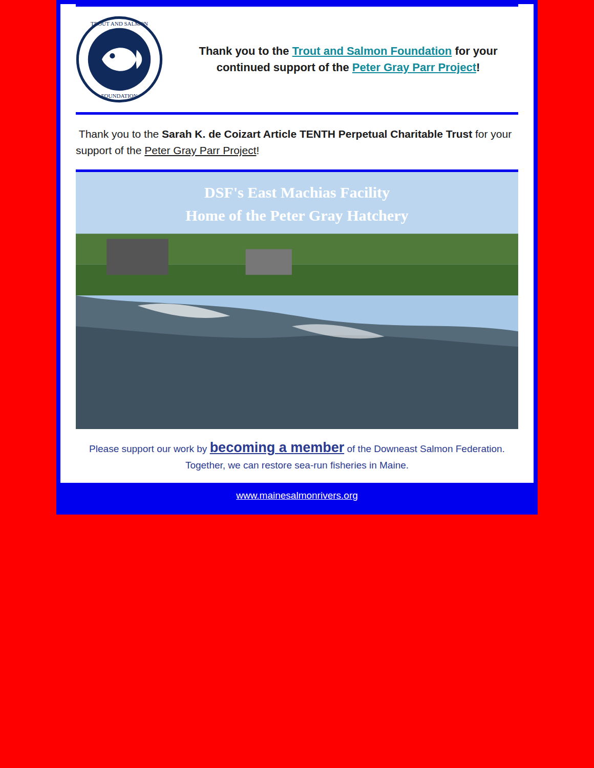Thank you to the Trout and Salmon Foundation for your continued support of the Peter Gray Parr Project!
Thank you to the Sarah K. de Coizart Article TENTH Perpetual Charitable Trust for your support of the Peter Gray Parr Project!
Please support our work by becoming a member of the Downeast Salmon Federation. Together, we can restore sea-run fisheries in Maine.
www.mainesalmonrivers.org